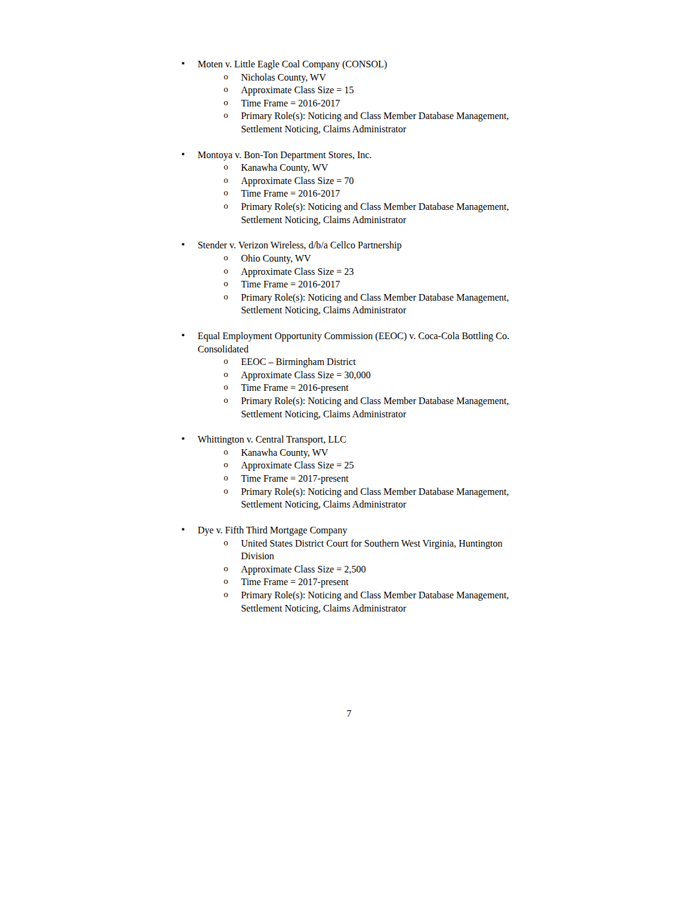Moten v. Little Eagle Coal Company (CONSOL)
Nicholas County, WV
Approximate Class Size = 15
Time Frame = 2016-2017
Primary Role(s): Noticing and Class Member Database Management, Settlement Noticing, Claims Administrator
Montoya v. Bon-Ton Department Stores, Inc.
Kanawha County, WV
Approximate Class Size = 70
Time Frame = 2016-2017
Primary Role(s): Noticing and Class Member Database Management, Settlement Noticing, Claims Administrator
Stender v. Verizon Wireless, d/b/a Cellco Partnership
Ohio County, WV
Approximate Class Size = 23
Time Frame = 2016-2017
Primary Role(s): Noticing and Class Member Database Management, Settlement Noticing, Claims Administrator
Equal Employment Opportunity Commission (EEOC) v. Coca-Cola Bottling Co. Consolidated
EEOC – Birmingham District
Approximate Class Size = 30,000
Time Frame = 2016-present
Primary Role(s): Noticing and Class Member Database Management, Settlement Noticing, Claims Administrator
Whittington v. Central Transport, LLC
Kanawha County, WV
Approximate Class Size = 25
Time Frame = 2017-present
Primary Role(s): Noticing and Class Member Database Management, Settlement Noticing, Claims Administrator
Dye v. Fifth Third Mortgage Company
United States District Court for Southern West Virginia, Huntington Division
Approximate Class Size = 2,500
Time Frame = 2017-present
Primary Role(s): Noticing and Class Member Database Management, Settlement Noticing, Claims Administrator
7